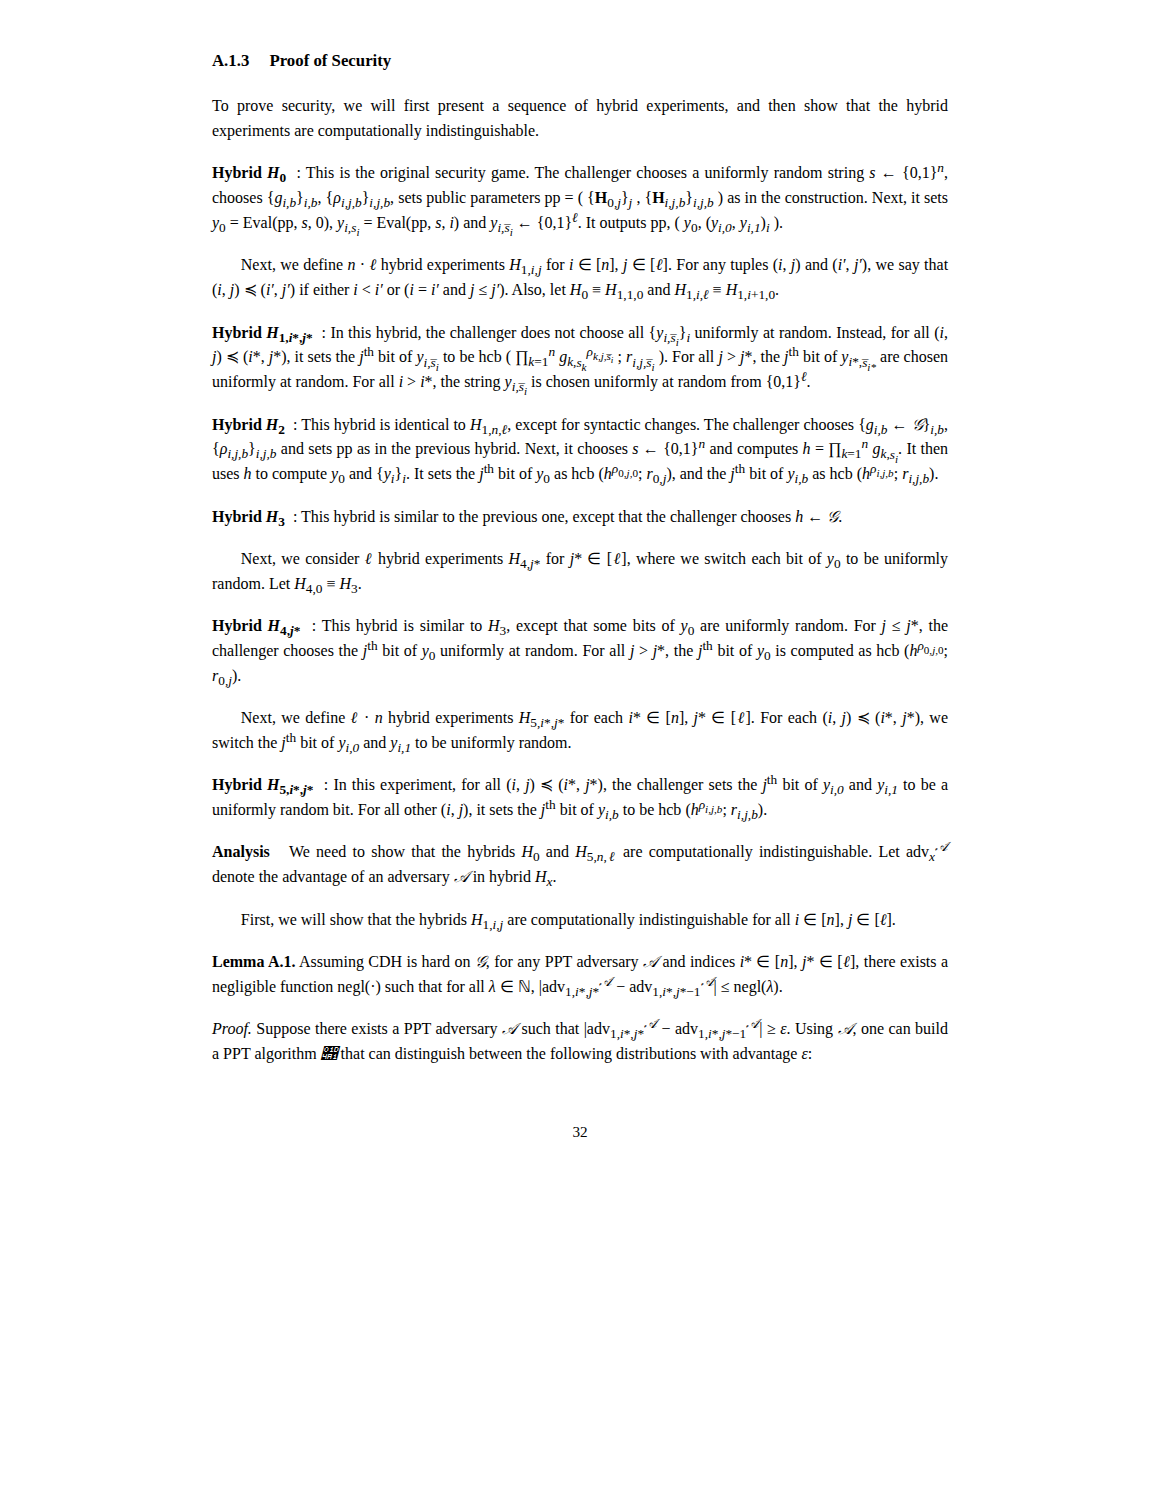A.1.3 Proof of Security
To prove security, we will first present a sequence of hybrid experiments, and then show that the hybrid experiments are computationally indistinguishable.
Hybrid H0 : This is the original security game. The challenger chooses a uniformly random string s ← {0,1}n, chooses {gi,b}i,b, {ρi,j,b}i,j,b, sets public parameters pp = ( {H0,j}j , {Hi,j,b}i,j,b ) as in the construction. Next, it sets y0 = Eval(pp, s, 0), yi,si = Eval(pp, s, i) and yi,s̅i ← {0,1}ℓ. It outputs pp, ( y0, (yi,0, yi,1)i ).
Next, we define n · ℓ hybrid experiments H1,i,j for i ∈ [n], j ∈ [ℓ]. For any tuples (i, j) and (i′, j′), we say that (i, j) ≼ (i′, j′) if either i < i′ or (i = i′ and j ≤ j′). Also, let H0 ≡ H1,1,0 and H1,i,ℓ ≡ H1,i+1,0.
Hybrid H1,i*,j* : In this hybrid, the challenger does not choose all {yi,s̅i}i uniformly at random. Instead, for all (i, j) ≼ (i*, j*), it sets the jth bit of yi,s̅i to be hcb ( ∏k=1n gk,skρk,j,s̅i ; ri,j,s̅i ). For all j > j*, the jth bit of yi*,s̅i* are chosen uniformly at random. For all i > i*, the string yi,s̅i is chosen uniformly at random from {0,1}ℓ.
Hybrid H2 : This hybrid is identical to H1,n,ℓ, except for syntactic changes. The challenger chooses {gi,b ← 𝒢}i,b, {ρi,j,b}i,j,b and sets pp as in the previous hybrid. Next, it chooses s ← {0,1}n and computes h = ∏k=1n gk,si. It then uses h to compute y0 and {yi}i. It sets the jth bit of y0 as hcb (hρ0,j,0; r0,j), and the jth bit of yi,b as hcb (hρi,j,b; ri,j,b).
Hybrid H3 : This hybrid is similar to the previous one, except that the challenger chooses h ← 𝒢.
Next, we consider ℓ hybrid experiments H4,j* for j* ∈ [ℓ], where we switch each bit of y0 to be uniformly random. Let H4,0 ≡ H3.
Hybrid H4,j* : This hybrid is similar to H3, except that some bits of y0 are uniformly random. For j ≤ j*, the challenger chooses the jth bit of y0 uniformly at random. For all j > j*, the jth bit of y0 is computed as hcb (hρ0,j,0; r0,j).
Next, we define ℓ · n hybrid experiments H5,i*,j* for each i* ∈ [n], j* ∈ [ℓ]. For each (i, j) ≼ (i*, j*), we switch the jth bit of yi,0 and yi,1 to be uniformly random.
Hybrid H5,i*,j* : In this experiment, for all (i, j) ≼ (i*, j*), the challenger sets the jth bit of yi,0 and yi,1 to be a uniformly random bit. For all other (i, j), it sets the jth bit of yi,b to be hcb (hρi,j,b; ri,j,b).
Analysis We need to show that the hybrids H0 and H5,n,ℓ are computationally indistinguishable. Let advx𝒜 denote the advantage of an adversary 𝒜 in hybrid Hx.
First, we will show that the hybrids H1,i,j are computationally indistinguishable for all i ∈ [n], j ∈ [ℓ].
Lemma A.1. Assuming CDH is hard on 𝒢, for any PPT adversary 𝒜 and indices i* ∈ [n], j* ∈ [ℓ], there exists a negligible function negl(·) such that for all λ ∈ ℕ, |adv1,i*,j*𝒜 − adv1,i*,j*−1𝒜| ≤ negl(λ).
Proof. Suppose there exists a PPT adversary 𝒜 such that |adv1,i*,j*𝒜 − adv1,i*,j*−1𝒜| ≥ ε. Using 𝒜, one can build a PPT algorithm 𝒡 that can distinguish between the following distributions with advantage ε:
32